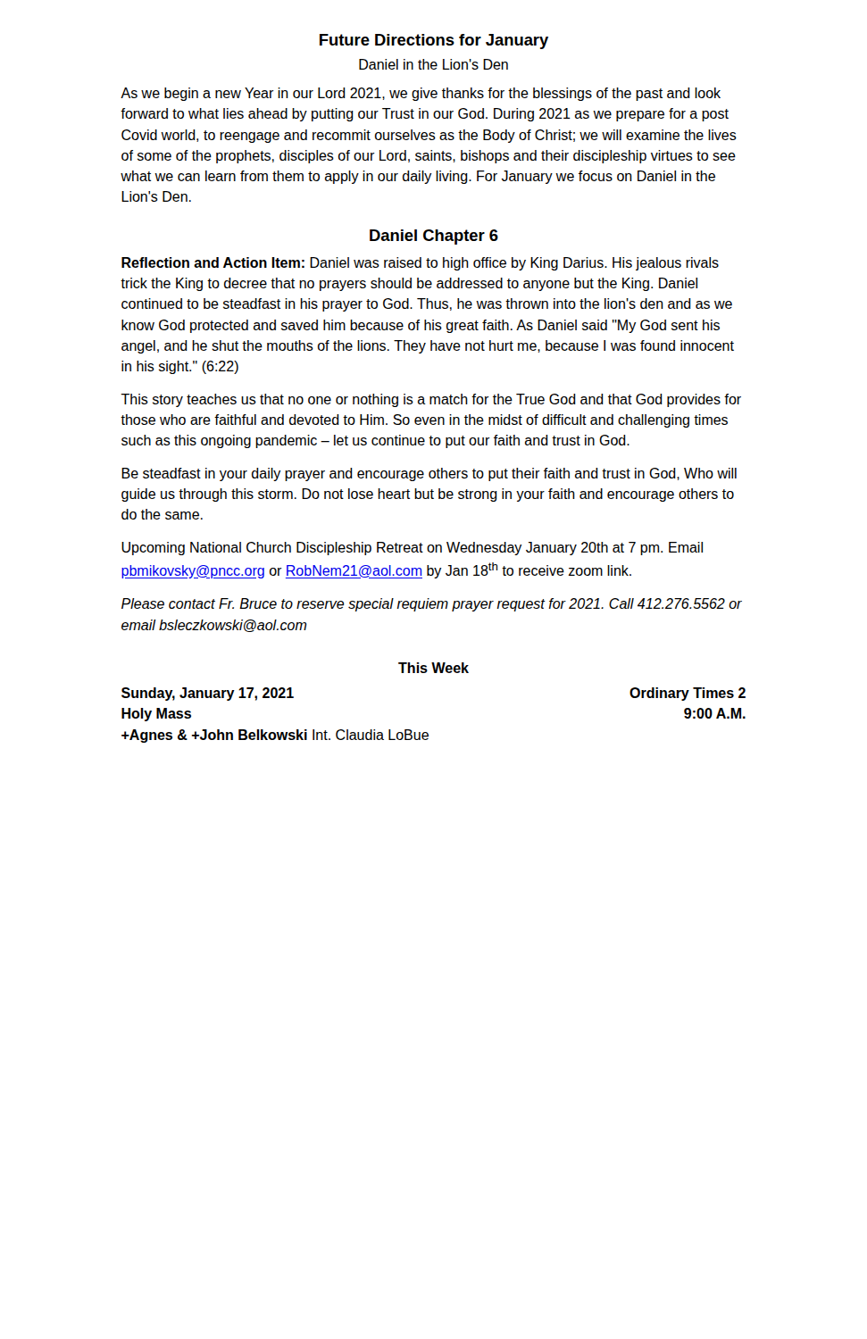Future Directions for January
Daniel in the Lion's Den
As we begin a new Year in our Lord 2021, we give thanks for the blessings of the past and look forward to what lies ahead by putting our Trust in our God. During 2021 as we prepare for a post Covid world, to reengage and recommit ourselves as the Body of Christ; we will examine the lives of some of the prophets, disciples of our Lord, saints, bishops and their discipleship virtues to see what we can learn from them to apply in our daily living. For January we focus on Daniel in the Lion's Den.
Daniel Chapter 6
Reflection and Action Item: Daniel was raised to high office by King Darius. His jealous rivals trick the King to decree that no prayers should be addressed to anyone but the King. Daniel continued to be steadfast in his prayer to God. Thus, he was thrown into the lion's den and as we know God protected and saved him because of his great faith. As Daniel said "My God sent his angel, and he shut the mouths of the lions. They have not hurt me, because I was found innocent in his sight." (6:22)
This story teaches us that no one or nothing is a match for the True God and that God provides for those who are faithful and devoted to Him. So even in the midst of difficult and challenging times such as this ongoing pandemic – let us continue to put our faith and trust in God.
Be steadfast in your daily prayer and encourage others to put their faith and trust in God, Who will guide us through this storm. Do not lose heart but be strong in your faith and encourage others to do the same.
Upcoming National Church Discipleship Retreat on Wednesday January 20th at 7 pm. Email pbmikovsky@pncc.org or RobNem21@aol.com by Jan 18th to receive zoom link.
Please contact Fr. Bruce to reserve special requiem prayer request for 2021. Call 412.276.5562 or email bsleczkowski@aol.com
This Week
Sunday, January 17, 2021 Ordinary Times 2
Holy Mass 9:00 A.M.
+Agnes & +John Belkowski Int. Claudia LoBue